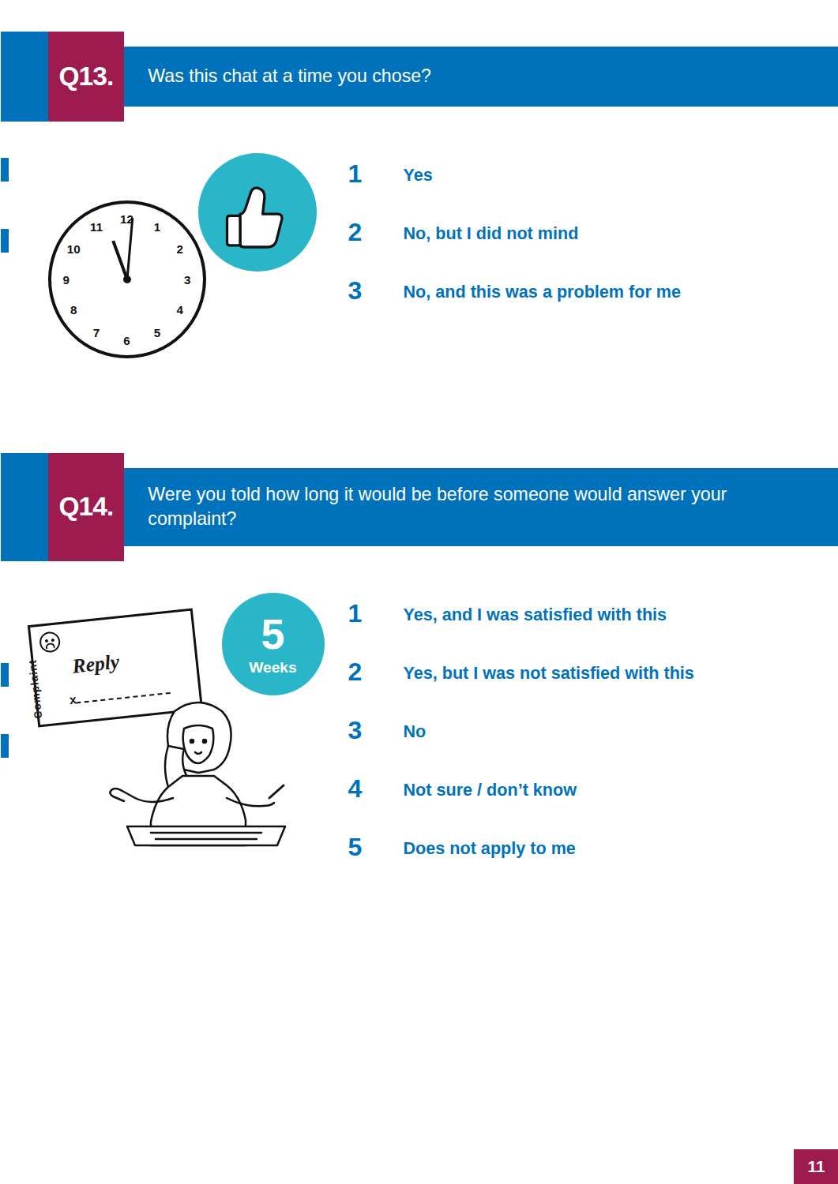Q13.
Was this chat at a time you chose?
12 1 2 3 4 5 6 7 8 9 10 11
1 Yes
2 No, but I did not mind
3 No, and this was a problem for me
Q14.
Were you told how long it would be before someone would answer your complaint?
5 Weeks
Complaint Reply x
1 Yes, and I was satisfied with this
2 Yes, but I was not satisfied with this
3 No
4 Not sure / don’t know
5 Does not apply to me
11